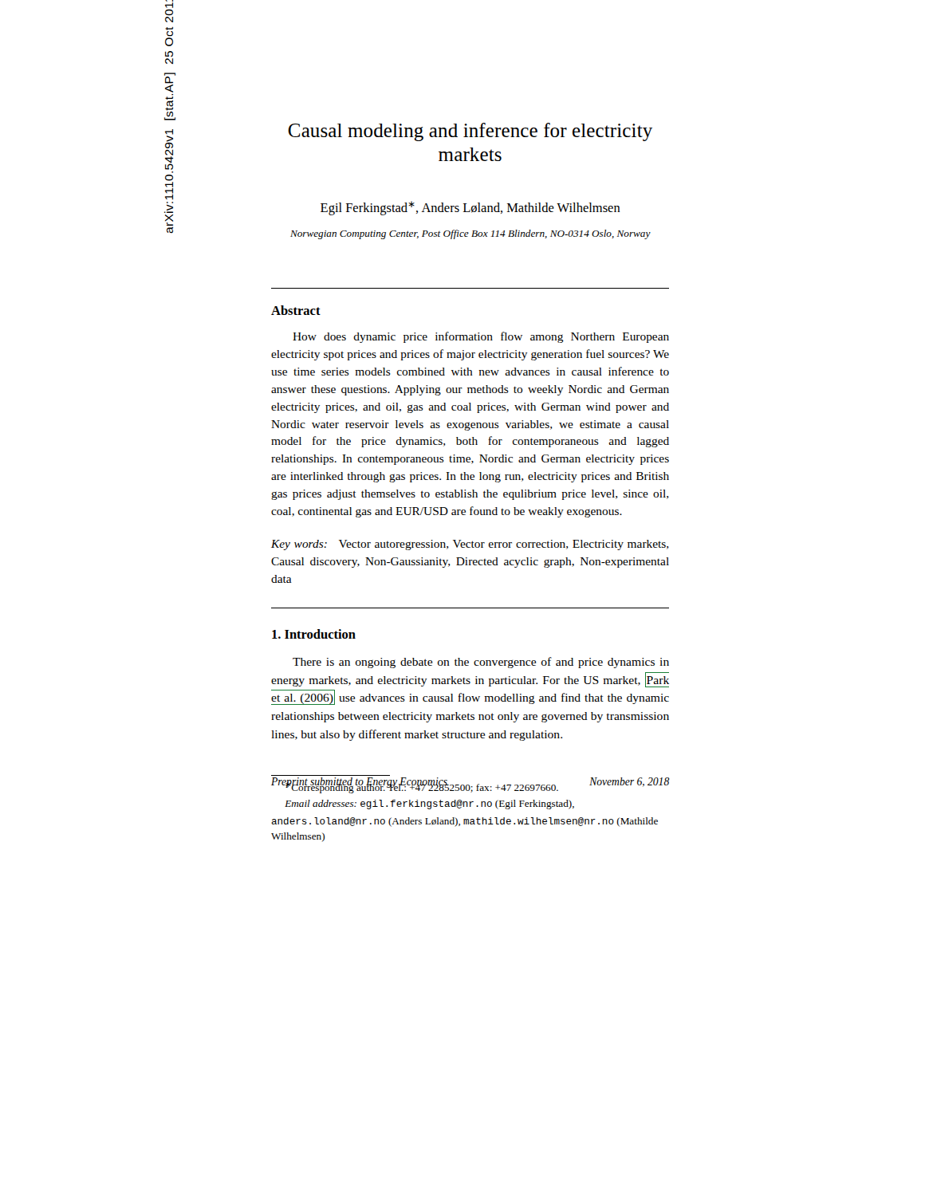arXiv:1110.5429v1 [stat.AP] 25 Oct 2011
Causal modeling and inference for electricity markets
Egil Ferkingstad∗, Anders Løland, Mathilde Wilhelmsen
Norwegian Computing Center, Post Office Box 114 Blindern, NO-0314 Oslo, Norway
Abstract
How does dynamic price information flow among Northern European electricity spot prices and prices of major electricity generation fuel sources? We use time series models combined with new advances in causal inference to answer these questions. Applying our methods to weekly Nordic and German electricity prices, and oil, gas and coal prices, with German wind power and Nordic water reservoir levels as exogenous variables, we estimate a causal model for the price dynamics, both for contemporaneous and lagged relationships. In contemporaneous time, Nordic and German electricity prices are interlinked through gas prices. In the long run, electricity prices and British gas prices adjust themselves to establish the equlibrium price level, since oil, coal, continental gas and EUR/USD are found to be weakly exogenous.
Key words: Vector autoregression, Vector error correction, Electricity markets, Causal discovery, Non-Gaussianity, Directed acyclic graph, Non-experimental data
1. Introduction
There is an ongoing debate on the convergence of and price dynamics in energy markets, and electricity markets in particular. For the US market, Park et al. (2006) use advances in causal flow modelling and find that the dynamic relationships between electricity markets not only are governed by transmission lines, but also by different market structure and regulation.
∗Corresponding author. Tel.: +47 22852500; fax: +47 22697660.
Email addresses: egil.ferkingstad@nr.no (Egil Ferkingstad),
anders.loland@nr.no (Anders Løland), mathilde.wilhelmsen@nr.no (Mathilde Wilhelmsen)
Preprint submitted to Energy Economics November 6, 2018